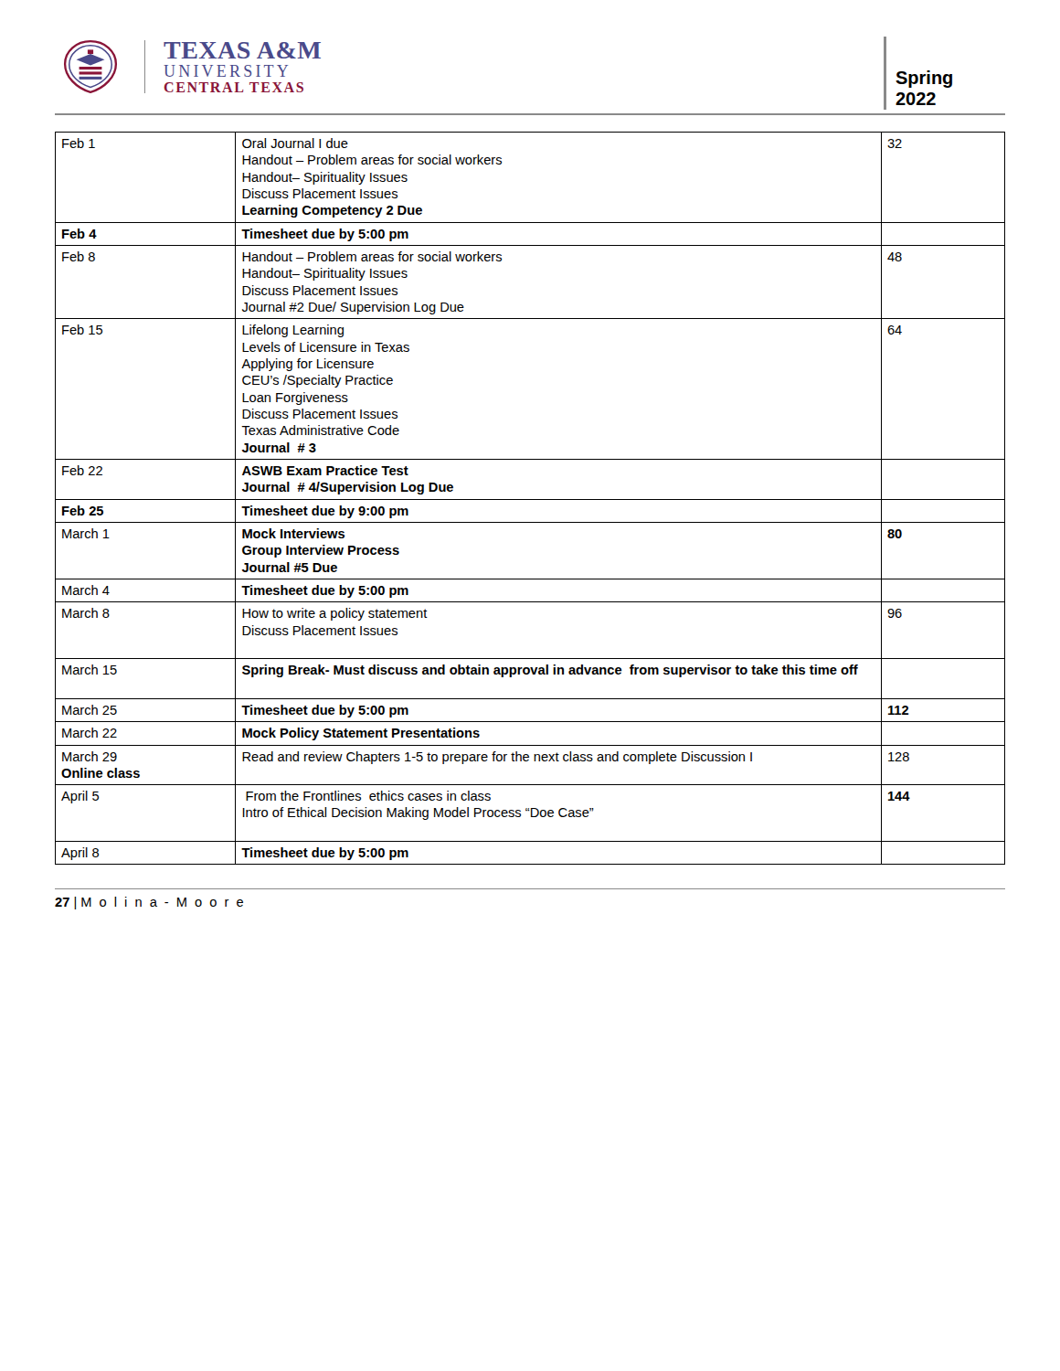TEXAS A&M
UNIVERSITY
CENTRAL TEXAS
Spring
2022
| Feb 1 | Oral Journal I due Handout – Problem areas for social workers Handout– Spirituality Issues Discuss Placement Issues Learning Competency 2 Due | 32 |
| Feb 4 | Timesheet due by 5:00 pm | |
| Feb 8 | Handout – Problem areas for social workers Handout– Spirituality Issues Discuss Placement Issues Journal #2 Due/ Supervision Log Due | 48 |
| Feb 15 | Lifelong Learning Levels of Licensure in Texas Applying for Licensure CEU’s /Specialty Practice Loan Forgiveness Discuss Placement Issues Texas Administrative Code Journal # 3 | 64 |
| Feb 22 | ASWB Exam Practice Test Journal # 4/Supervision Log Due | |
| Feb 25 | Timesheet due by 9:00 pm | |
| March 1 | Mock Interviews Group Interview Process Journal #5 Due | 80 |
| March 4 | Timesheet due by 5:00 pm | |
| March 8 | How to write a policy statement Discuss Placement Issues | 96 |
| March 15 | Spring Break- Must discuss and obtain approval in advance from supervisor to take this time off | |
| March 25 | Timesheet due by 5:00 pm | 112 |
| March 22 | Mock Policy Statement Presentations | |
| March 29 Online class | Read and review Chapters 1-5 to prepare for the next class and complete Discussion I | 128 |
| April 5 | From the Frontlines ethics cases in class Intro of Ethical Decision Making Model Process “Doe Case” | 144 |
| April 8 | Timesheet due by 5:00 pm | |
27 | M o l i n a - M o o r e